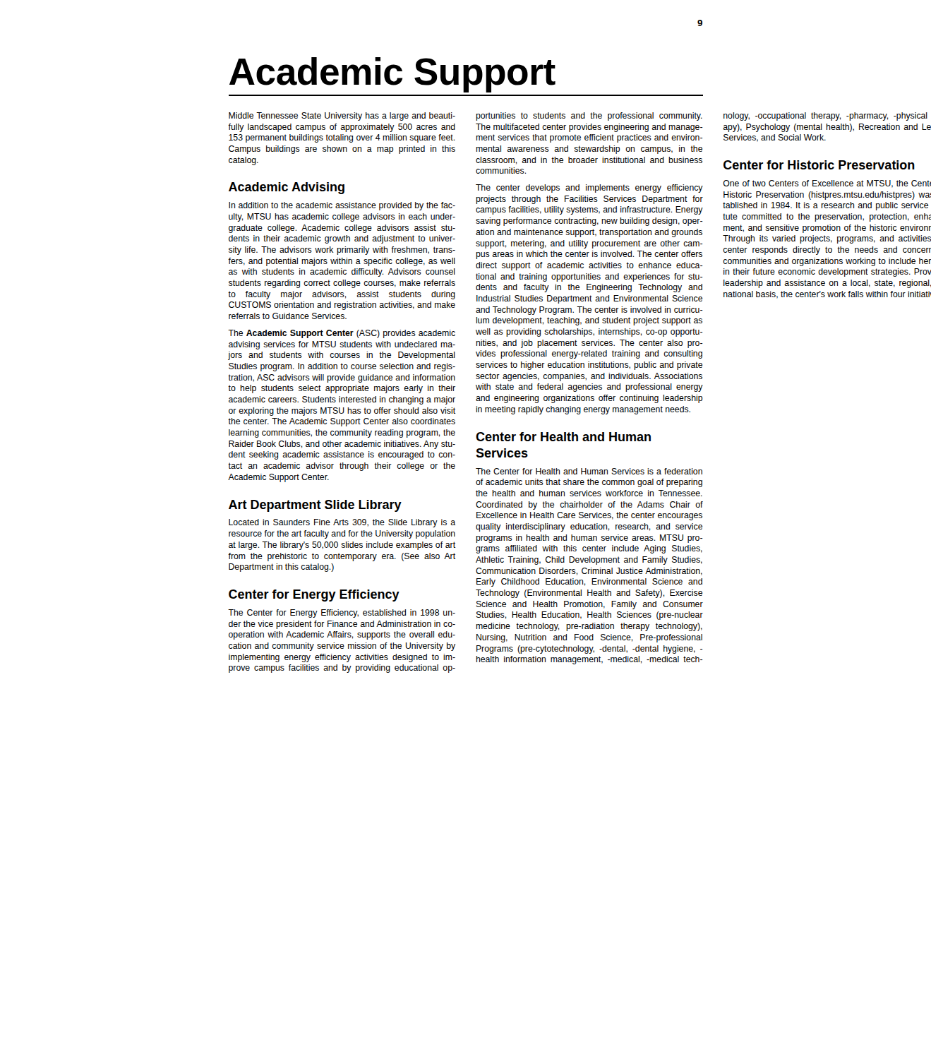9
Academic Support
Middle Tennessee State University has a large and beautifully landscaped campus of approximately 500 acres and 153 permanent buildings totaling over 4 million square feet. Campus buildings are shown on a map printed in this catalog.
Academic Advising
In addition to the academic assistance provided by the faculty, MTSU has academic college advisors in each undergraduate college. Academic college advisors assist students in their academic growth and adjustment to university life. The advisors work primarily with freshmen, transfers, and potential majors within a specific college, as well as with students in academic difficulty. Advisors counsel students regarding correct college courses, make referrals to faculty major advisors, assist students during CUSTOMS orientation and registration activities, and make referrals to Guidance Services.
The Academic Support Center (ASC) provides academic advising services for MTSU students with undeclared majors and students with courses in the Developmental Studies program. In addition to course selection and registration, ASC advisors will provide guidance and information to help students select appropriate majors early in their academic careers. Students interested in changing a major or exploring the majors MTSU has to offer should also visit the center. The Academic Support Center also coordinates learning communities, the community reading program, the Raider Book Clubs, and other academic initiatives. Any student seeking academic assistance is encouraged to contact an academic advisor through their college or the Academic Support Center.
Art Department Slide Library
Located in Saunders Fine Arts 309, the Slide Library is a resource for the art faculty and for the University population at large. The library's 50,000 slides include examples of art from the prehistoric to contemporary era. (See also Art Department in this catalog.)
Center for Energy Efficiency
The Center for Energy Efficiency, established in 1998 under the vice president for Finance and Administration in cooperation with Academic Affairs, supports the overall education and community service mission of the University by implementing energy efficiency activities designed to improve campus facilities and by providing educational opportunities to students and the professional community. The multifaceted center provides engineering and management services that promote efficient practices and environmental awareness and stewardship on campus, in the classroom, and in the broader institutional and business communities.
The center develops and implements energy efficiency projects through the Facilities Services Department for campus facilities, utility systems, and infrastructure. Energy saving performance contracting, new building design, operation and maintenance support, transportation and grounds support, metering, and utility procurement are other campus areas in which the center is involved. The center offers direct support of academic activities to enhance educational and training opportunities and experiences for students and faculty in the Engineering Technology and Industrial Studies Department and Environmental Science and Technology Program. The center is involved in curriculum development, teaching, and student project support as well as providing scholarships, internships, co-op opportunities, and job placement services. The center also provides professional energy-related training and consulting services to higher education institutions, public and private sector agencies, companies, and individuals. Associations with state and federal agencies and professional energy and engineering organizations offer continuing leadership in meeting rapidly changing energy management needs.
Center for Health and Human Services
The Center for Health and Human Services is a federation of academic units that share the common goal of preparing the health and human services workforce in Tennessee. Coordinated by the chairholder of the Adams Chair of Excellence in Health Care Services, the center encourages quality interdisciplinary education, research, and service programs in health and human service areas. MTSU programs affiliated with this center include Aging Studies, Athletic Training, Child Development and Family Studies, Communication Disorders, Criminal Justice Administration, Early Childhood Education, Environmental Science and Technology (Environmental Health and Safety), Exercise Science and Health Promotion, Family and Consumer Studies, Health Education, Health Sciences (pre-nuclear medicine technology, pre-radiation therapy technology), Nursing, Nutrition and Food Science, Pre-professional Programs (pre-cytotechnology, -dental, -dental hygiene, -health information management, -medical, -medical technology, -occupational therapy, -pharmacy, -physical therapy), Psychology (mental health), Recreation and Leisure Services, and Social Work.
Center for Historic Preservation
One of two Centers of Excellence at MTSU, the Center for Historic Preservation (histpres.mtsu.edu/histpres) was established in 1984. It is a research and public service institute committed to the preservation, protection, enhancement, and sensitive promotion of the historic environment. Through its varied projects, programs, and activities, the center responds directly to the needs and concerns of communities and organizations working to include heritage in their future economic development strategies. Providing leadership and assistance on a local, state, regional, and national basis, the center's work falls within four initiatives.